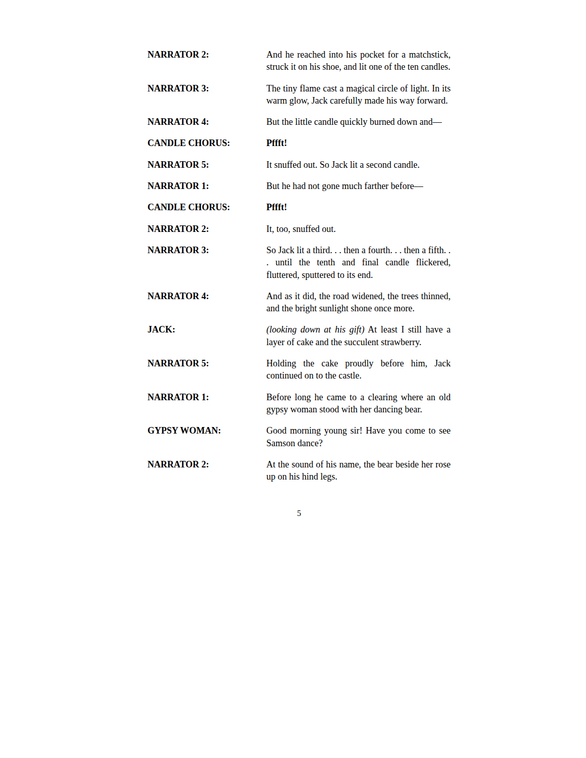| NARRATOR 2: | And he reached into his pocket for a matchstick, struck it on his shoe, and lit one of the ten candles. |
| NARRATOR 3: | The tiny flame cast a magical circle of light. In its warm glow, Jack carefully made his way forward. |
| NARRATOR 4: | But the little candle quickly burned down and— |
| CANDLE CHORUS: | Pffft! |
| NARRATOR 5: | It snuffed out. So Jack lit a second candle. |
| NARRATOR 1: | But he had not gone much farther before— |
| CANDLE CHORUS: | Pffft! |
| NARRATOR 2: | It, too, snuffed out. |
| NARRATOR 3: | So Jack lit a third. . . then a fourth. . . then a fifth. . . until the tenth and final candle flickered, fluttered, sputtered to its end. |
| NARRATOR 4: | And as it did, the road widened, the trees thinned, and the bright sunlight shone once more. |
| JACK: | (looking down at his gift) At least I still have a layer of cake and the succulent strawberry. |
| NARRATOR 5: | Holding the cake proudly before him, Jack continued on to the castle. |
| NARRATOR 1: | Before long he came to a clearing where an old gypsy woman stood with her dancing bear. |
| GYPSY WOMAN: | Good morning young sir! Have you come to see Samson dance? |
| NARRATOR 2: | At the sound of his name, the bear beside her rose up on his hind legs. |
5